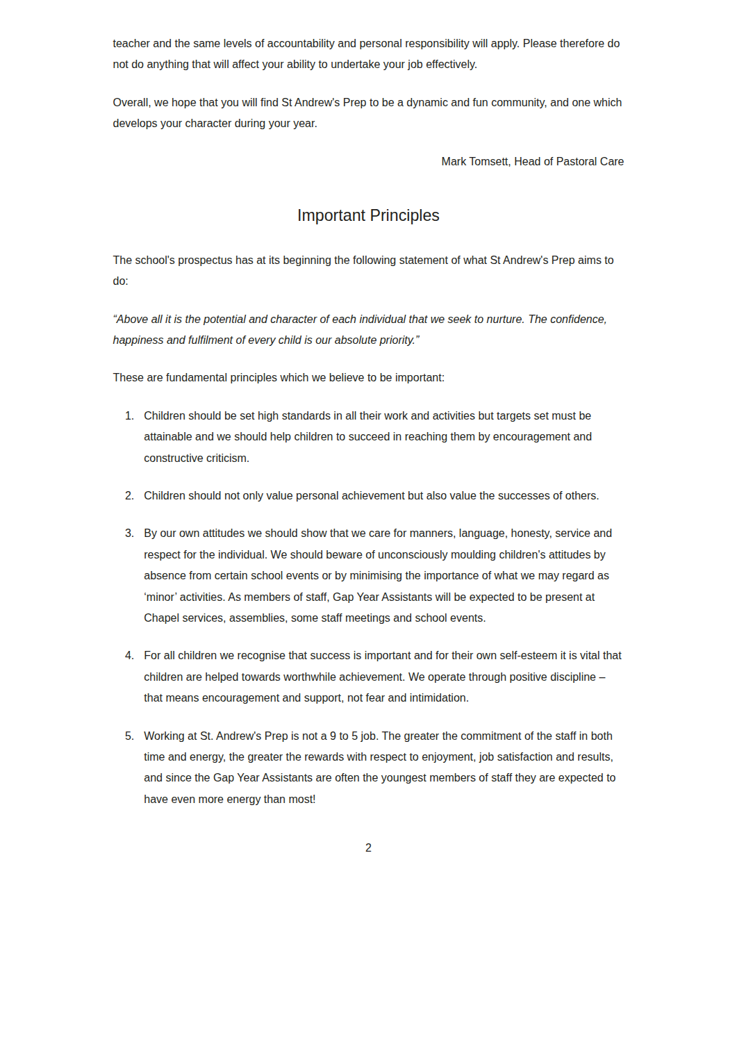teacher and the same levels of accountability and personal responsibility will apply. Please therefore do not do anything that will affect your ability to undertake your job effectively.
Overall, we hope that you will find St Andrew's Prep to be a dynamic and fun community, and one which develops your character during your year.
Mark Tomsett, Head of Pastoral Care
Important Principles
The school's prospectus has at its beginning the following statement of what St Andrew's Prep aims to do:
“Above all it is the potential and character of each individual that we seek to nurture. The confidence, happiness and fulfilment of every child is our absolute priority.”
These are fundamental principles which we believe to be important:
Children should be set high standards in all their work and activities but targets set must be attainable and we should help children to succeed in reaching them by encouragement and constructive criticism.
Children should not only value personal achievement but also value the successes of others.
By our own attitudes we should show that we care for manners, language, honesty, service and respect for the individual. We should beware of unconsciously moulding children's attitudes by absence from certain school events or by minimising the importance of what we may regard as ‘minor’ activities. As members of staff, Gap Year Assistants will be expected to be present at Chapel services, assemblies, some staff meetings and school events.
For all children we recognise that success is important and for their own self-esteem it is vital that children are helped towards worthwhile achievement. We operate through positive discipline – that means encouragement and support, not fear and intimidation.
Working at St. Andrew's Prep is not a 9 to 5 job. The greater the commitment of the staff in both time and energy, the greater the rewards with respect to enjoyment, job satisfaction and results, and since the Gap Year Assistants are often the youngest members of staff they are expected to have even more energy than most!
2